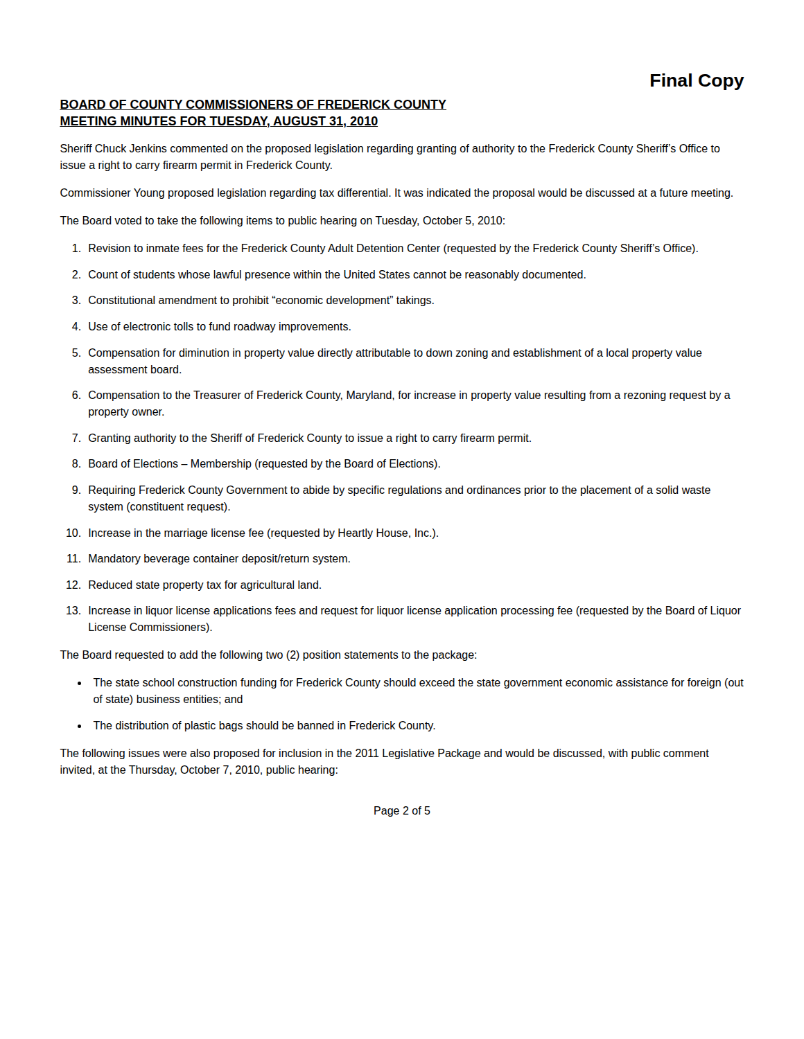Final Copy
BOARD OF COUNTY COMMISSIONERS OF FREDERICK COUNTY
MEETING MINUTES FOR TUESDAY, AUGUST 31, 2010
Sheriff Chuck Jenkins commented on the proposed legislation regarding granting of authority to the Frederick County Sheriff’s Office to issue a right to carry firearm permit in Frederick County.
Commissioner Young proposed legislation regarding tax differential. It was indicated the proposal would be discussed at a future meeting.
The Board voted to take the following items to public hearing on Tuesday, October 5, 2010:
Revision to inmate fees for the Frederick County Adult Detention Center (requested by the Frederick County Sheriff’s Office).
Count of students whose lawful presence within the United States cannot be reasonably documented.
Constitutional amendment to prohibit “economic development” takings.
Use of electronic tolls to fund roadway improvements.
Compensation for diminution in property value directly attributable to down zoning and establishment of a local property value assessment board.
Compensation to the Treasurer of Frederick County, Maryland, for increase in property value resulting from a rezoning request by a property owner.
Granting authority to the Sheriff of Frederick County to issue a right to carry firearm permit.
Board of Elections – Membership (requested by the Board of Elections).
Requiring Frederick County Government to abide by specific regulations and ordinances prior to the placement of a solid waste system (constituent request).
Increase in the marriage license fee (requested by Heartly House, Inc.).
Mandatory beverage container deposit/return system.
Reduced state property tax for agricultural land.
Increase in liquor license applications fees and request for liquor license application processing fee (requested by the Board of Liquor License Commissioners).
The Board requested to add the following two (2) position statements to the package:
The state school construction funding for Frederick County should exceed the state government economic assistance for foreign (out of state) business entities; and
The distribution of plastic bags should be banned in Frederick County.
The following issues were also proposed for inclusion in the 2011 Legislative Package and would be discussed, with public comment invited, at the Thursday, October 7, 2010, public hearing:
Page 2 of 5